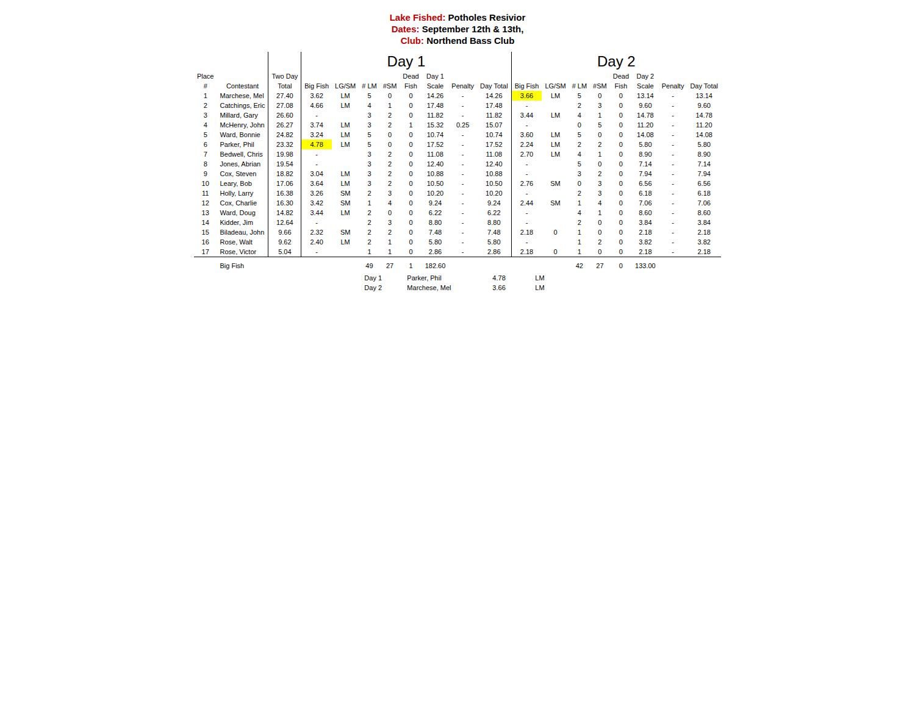Lake Fished: Potholes Resivior
Dates: September 12th & 13th,
Club: Northend Bass Club
| | | Day 1 | Day 2 |
| Place | | Two Day | | | | | Dead | Day 1 | | | | | | | Dead | Day 2 | | |
| # | Contestant | Total | Big Fish | LG/SM | # LM | #SM | Fish | Scale | Penalty | Day Total | Big Fish | LG/SM | # LM | #SM | Fish | Scale | Penalty | Day Total |
| 1 | Marchese, Mel | 27.40 | 3.62 | LM | 5 | 0 | 0 | 14.26 | - | 14.26 | 3.66 | LM | 5 | 0 | 0 | 13.14 | - | 13.14 |
| 2 | Catchings, Eric | 27.08 | 4.66 | LM | 4 | 1 | 0 | 17.48 | - | 17.48 | - | | 2 | 3 | 0 | 9.60 | - | 9.60 |
| 3 | Millard, Gary | 26.60 | - | | 3 | 2 | 0 | 11.82 | - | 11.82 | 3.44 | LM | 4 | 1 | 0 | 14.78 | - | 14.78 |
| 4 | McHenry, John | 26.27 | 3.74 | LM | 3 | 2 | 1 | 15.32 | 0.25 | 15.07 | - | | 0 | 5 | 0 | 11.20 | - | 11.20 |
| 5 | Ward, Bonnie | 24.82 | 3.24 | LM | 5 | 0 | 0 | 10.74 | - | 10.74 | 3.60 | LM | 5 | 0 | 0 | 14.08 | - | 14.08 |
| 6 | Parker, Phil | 23.32 | 4.78 | LM | 5 | 0 | 0 | 17.52 | - | 17.52 | 2.24 | LM | 2 | 2 | 0 | 5.80 | - | 5.80 |
| 7 | Bedwell, Chris | 19.98 | - | | 3 | 2 | 0 | 11.08 | - | 11.08 | 2.70 | LM | 4 | 1 | 0 | 8.90 | - | 8.90 |
| 8 | Jones, Abrian | 19.54 | - | | 3 | 2 | 0 | 12.40 | - | 12.40 | - | | 5 | 0 | 0 | 7.14 | - | 7.14 |
| 9 | Cox, Steven | 18.82 | 3.04 | LM | 3 | 2 | 0 | 10.88 | - | 10.88 | - | | 3 | 2 | 0 | 7.94 | - | 7.94 |
| 10 | Leary, Bob | 17.06 | 3.64 | LM | 3 | 2 | 0 | 10.50 | - | 10.50 | 2.76 | SM | 0 | 3 | 0 | 6.56 | - | 6.56 |
| 11 | Holly, Larry | 16.38 | 3.26 | SM | 2 | 3 | 0 | 10.20 | - | 10.20 | - | | 2 | 3 | 0 | 6.18 | - | 6.18 |
| 12 | Cox, Charlie | 16.30 | 3.42 | SM | 1 | 4 | 0 | 9.24 | - | 9.24 | 2.44 | SM | 1 | 4 | 0 | 7.06 | - | 7.06 |
| 13 | Ward, Doug | 14.82 | 3.44 | LM | 2 | 0 | 0 | 6.22 | - | 6.22 | - | | 4 | 1 | 0 | 8.60 | - | 8.60 |
| 14 | Kidder, Jim | 12.64 | - | | 2 | 3 | 0 | 8.80 | - | 8.80 | - | | 2 | 0 | 0 | 3.84 | - | 3.84 |
| 15 | Biladeau, John | 9.66 | 2.32 | SM | 2 | 2 | 0 | 7.48 | - | 7.48 | 2.18 | 0 | 1 | 0 | 0 | 2.18 | - | 2.18 |
| 16 | Rose, Walt | 9.62 | 2.40 | LM | 2 | 1 | 0 | 5.80 | - | 5.80 | - | | 1 | 2 | 0 | 3.82 | - | 3.82 |
| 17 | Rose, Victor | 5.04 | - | | 1 | 1 | 0 | 2.86 | - | 2.86 | 2.18 | 0 | 1 | 0 | 0 | 2.18 | - | 2.18 |
| | Big Fish | | | | 49 | 27 | 1 | 182.60 | | | | | 42 | 27 | 0 | 133.00 | | |
| Day 1 | Parker, Phil | 4.78 | LM |
| Day 2 | Marchese, Mel | 3.66 | LM |